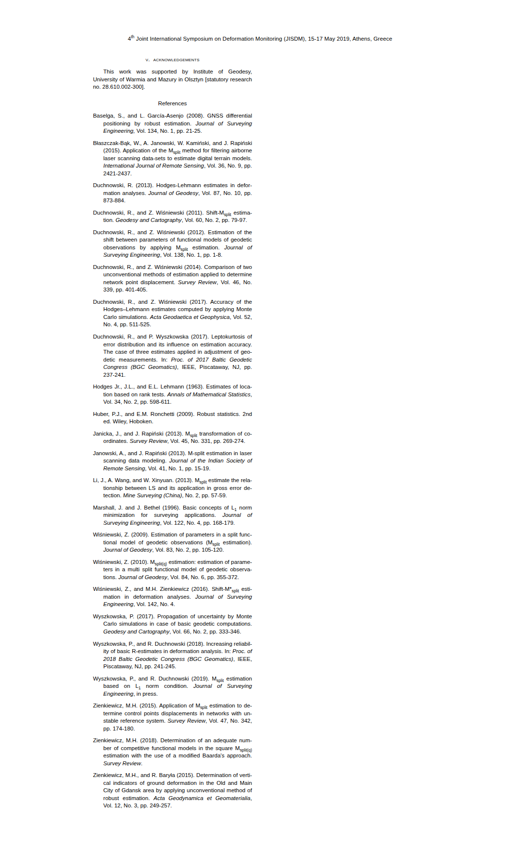4th Joint International Symposium on Deformation Monitoring (JISDM), 15-17 May 2019, Athens, Greece
V. Acknowledgements
This work was supported by Institute of Geodesy, University of Warmia and Mazury in Olsztyn [statutory research no. 28.610.002-300].
References
Baselga, S., and L. García-Asenjo (2008). GNSS differential positioning by robust estimation. Journal of Surveying Engineering, Vol. 134, No. 1, pp. 21-25.
Błaszczak-Bąk, W., A. Janowski, W. Kamiński, and J. Rapiński (2015). Application of the Msplit method for filtering airborne laser scanning data-sets to estimate digital terrain models. International Journal of Remote Sensing, Vol. 36, No. 9, pp. 2421-2437.
Duchnowski, R. (2013). Hodges-Lehmann estimates in deformation analyses. Journal of Geodesy, Vol. 87, No. 10, pp. 873-884.
Duchnowski, R., and Z. Wiśniewski (2011). Shift-Msplit estimation. Geodesy and Cartography, Vol. 60, No. 2, pp. 79-97.
Duchnowski, R., and Z. Wiśniewski (2012). Estimation of the shift between parameters of functional models of geodetic observations by applying Msplit estimation. Journal of Surveying Engineering, Vol. 138, No. 1, pp. 1-8.
Duchnowski, R., and Z. Wiśniewski (2014). Comparison of two unconventional methods of estimation applied to determine network point displacement. Survey Review, Vol. 46, No. 339, pp. 401-405.
Duchnowski, R., and Z. Wiśniewski (2017). Accuracy of the Hodges–Lehmann estimates computed by applying Monte Carlo simulations. Acta Geodaetica et Geophysica, Vol. 52, No. 4, pp. 511-525.
Duchnowski, R., and P. Wyszkowska (2017). Leptokurtosis of error distribution and its influence on estimation accuracy. The case of three estimates applied in adjustment of geodetic measurements. In: Proc. of 2017 Baltic Geodetic Congress (BGC Geomatics), IEEE, Piscataway, NJ, pp. 237-241.
Hodges Jr., J.L., and E.L. Lehmann (1963). Estimates of location based on rank tests. Annals of Mathematical Statistics, Vol. 34, No. 2, pp. 598-611.
Huber, P.J., and E.M. Ronchetti (2009). Robust statistics. 2nd ed. Wiley, Hoboken.
Janicka, J., and J. Rapiński (2013). Msplit transformation of coordinates. Survey Review, Vol. 45, No. 331, pp. 269-274.
Janowski, A., and J. Rapiński (2013). M-split estimation in laser scanning data modeling. Journal of the Indian Society of Remote Sensing, Vol. 41, No. 1, pp. 15-19.
Li, J., A. Wang, and W. Xinyuan. (2013). Msplit estimate the relationship between LS and its application in gross error detection. Mine Surveying (China), No. 2, pp. 57-59.
Marshall, J. and J. Bethel (1996). Basic concepts of L1 norm minimization for surveying applications. Journal of Surveying Engineering, Vol. 122, No. 4, pp. 168-179.
Wiśniewski, Z. (2009). Estimation of parameters in a split functional model of geodetic observations (Msplit estimation). Journal of Geodesy, Vol. 83, No. 2, pp. 105-120.
Wiśniewski, Z. (2010). Msplit(q) estimation: estimation of parameters in a multi split functional model of geodetic observations. Journal of Geodesy, Vol. 84, No. 6, pp. 355-372.
Wiśniewski, Z., and M.H. Zienkiewicz (2016). Shift-M*split estimation in deformation analyses. Journal of Surveying Engineering, Vol. 142, No. 4.
Wyszkowska, P. (2017). Propagation of uncertainty by Monte Carlo simulations in case of basic geodetic computations. Geodesy and Cartography, Vol. 66, No. 2, pp. 333-346.
Wyszkowska, P., and R. Duchnowski (2018). Increasing reliability of basic R-estimates in deformation analysis. In: Proc. of 2018 Baltic Geodetic Congress (BGC Geomatics), IEEE, Piscataway, NJ, pp. 241-245.
Wyszkowska, P., and R. Duchnowski (2019). Msplit estimation based on L1 norm condition. Journal of Surveying Engineering, in press.
Zienkiewicz, M.H. (2015). Application of Msplit estimation to determine control points displacements in networks with unstable reference system. Survey Review, Vol. 47, No. 342, pp. 174-180.
Zienkiewicz, M.H. (2018). Determination of an adequate number of competitive functional models in the square Msplit(q) estimation with the use of a modified Baarda's approach. Survey Review.
Zienkiewicz, M.H., and R. Baryła (2015). Determination of vertical indicators of ground deformation in the Old and Main City of Gdansk area by applying unconventional method of robust estimation. Acta Geodynamica et Geomaterialia, Vol. 12, No. 3, pp. 249-257.